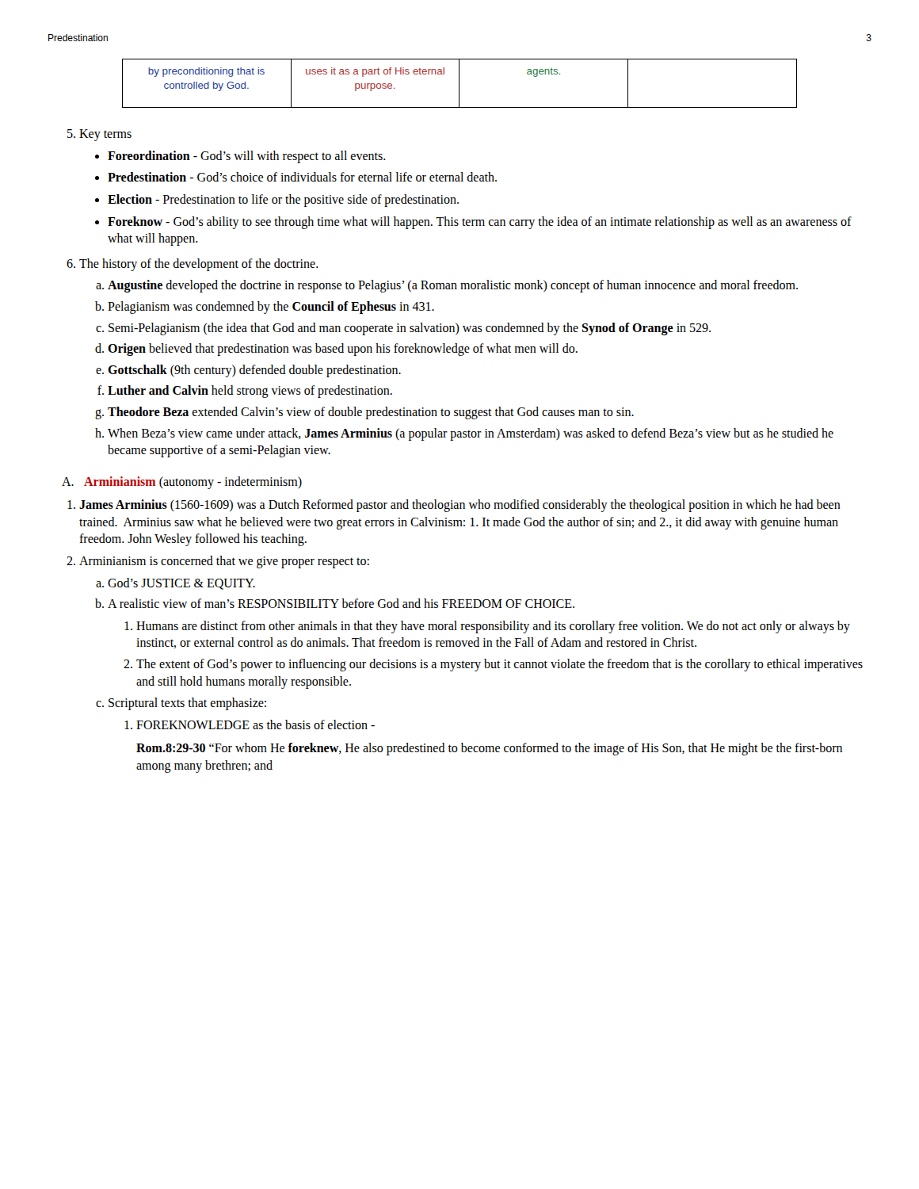Predestination 3
| by preconditioning that is controlled by God. | uses it as a part of His eternal purpose. | agents. | |
Key terms
Foreordination - God’s will with respect to all events.
Predestination - God’s choice of individuals for eternal life or eternal death.
Election - Predestination to life or the positive side of predestination.
Foreknow - God’s ability to see through time what will happen. This term can carry the idea of an intimate relationship as well as an awareness of what will happen.
The history of the development of the doctrine.
Augustine developed the doctrine in response to Pelagius’ (a Roman moralistic monk) concept of human innocence and moral freedom.
Pelagianism was condemned by the Council of Ephesus in 431.
Semi-Pelagianism (the idea that God and man cooperate in salvation) was condemned by the Synod of Orange in 529.
Origen believed that predestination was based upon his foreknowledge of what men will do.
Gottschalk (9th century) defended double predestination.
Luther and Calvin held strong views of predestination.
Theodore Beza extended Calvin’s view of double predestination to suggest that God causes man to sin.
When Beza’s view came under attack, James Arminius (a popular pastor in Amsterdam) was asked to defend Beza’s view but as he studied he became supportive of a semi-Pelagian view.
A. Arminianism (autonomy - indeterminism)
James Arminius (1560-1609) was a Dutch Reformed pastor and theologian who modified considerably the theological position in which he had been trained. Arminius saw what he believed were two great errors in Calvinism: 1. It made God the author of sin; and 2., it did away with genuine human freedom. John Wesley followed his teaching.
Arminianism is concerned that we give proper respect to:
God’s JUSTICE & EQUITY.
A realistic view of man’s RESPONSIBILITY before God and his FREEDOM OF CHOICE.
Humans are distinct from other animals in that they have moral responsibility and its corollary free volition. We do not act only or always by instinct, or external control as do animals. That freedom is removed in the Fall of Adam and restored in Christ.
The extent of God’s power to influencing our decisions is a mystery but it cannot violate the freedom that is the corollary to ethical imperatives and still hold humans morally responsible.
Scriptural texts that emphasize:
FOREKNOWLEDGE as the basis of election -
Rom.8:29-30 “For whom He foreknew, He also predestined to become conformed to the image of His Son, that He might be the first-born among many brethren; and